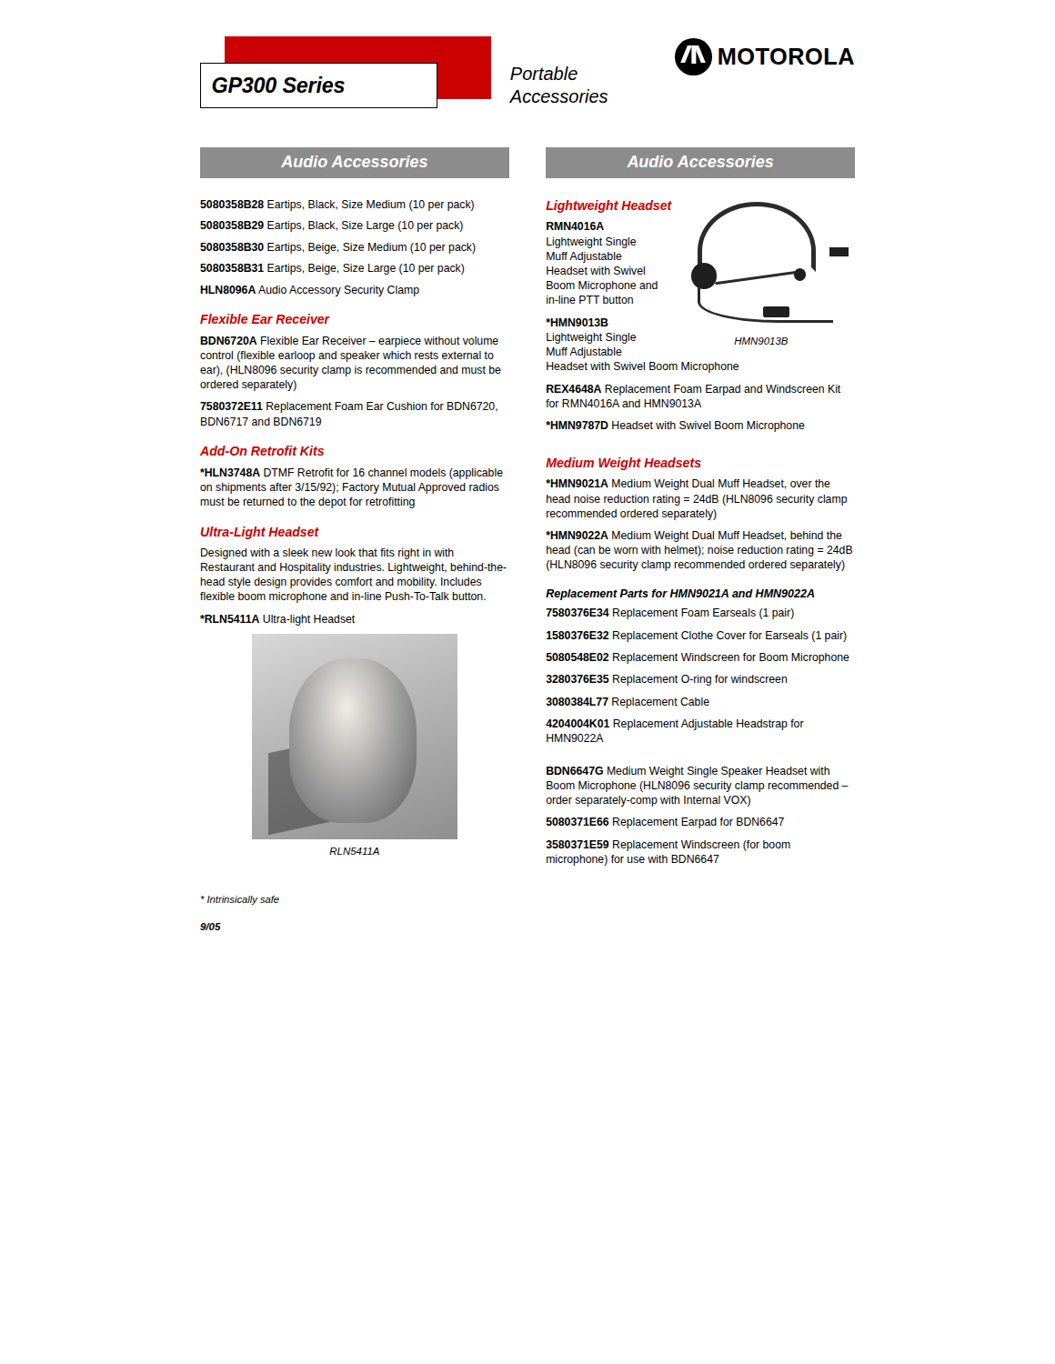GP300 Series
Portable
Accessories
MOTOROLA
Audio Accessories
5080358B28 Eartips, Black, Size Medium (10 per pack)
5080358B29 Eartips, Black, Size Large (10 per pack)
5080358B30 Eartips, Beige, Size Medium (10 per pack)
5080358B31 Eartips, Beige, Size Large (10 per pack)
HLN8096A Audio Accessory Security Clamp
Flexible Ear Receiver
BDN6720A Flexible Ear Receiver – earpiece without volume control (flexible earloop and speaker which rests external to ear), (HLN8096 security clamp is recommended and must be ordered separately)
7580372E11 Replacement Foam Ear Cushion for BDN6720, BDN6717 and BDN6719
Add-On Retrofit Kits
*HLN3748A DTMF Retrofit for 16 channel models (applicable on shipments after 3/15/92); Factory Mutual Approved radios must be returned to the depot for retrofitting
Ultra-Light Headset
Designed with a sleek new look that fits right in with Restaurant and Hospitality industries. Lightweight, behind-the-head style design provides comfort and mobility. Includes flexible boom microphone and in-line Push-To-Talk button.
*RLN5411A Ultra-light Headset
RLN5411A
Audio Accessories
Lightweight Headset
HMN9013B
RMN4016A Lightweight Single Muff Adjustable Headset with Swivel Boom Microphone and in-line PTT button
*HMN9013B Lightweight Single Muff Adjustable Headset with Swivel Boom Microphone
REX4648A Replacement Foam Earpad and Windscreen Kit for RMN4016A and HMN9013A
*HMN9787D Headset with Swivel Boom Microphone
Medium Weight Headsets
*HMN9021A Medium Weight Dual Muff Headset, over the head noise reduction rating = 24dB (HLN8096 security clamp recommended ordered separately)
*HMN9022A Medium Weight Dual Muff Headset, behind the head (can be worn with helmet); noise reduction rating = 24dB (HLN8096 security clamp recommended ordered separately)
Replacement Parts for HMN9021A and HMN9022A
7580376E34 Replacement Foam Earseals (1 pair)
1580376E32 Replacement Clothe Cover for Earseals (1 pair)
5080548E02 Replacement Windscreen for Boom Microphone
3280376E35 Replacement O-ring for windscreen
3080384L77 Replacement Cable
4204004K01 Replacement Adjustable Headstrap for HMN9022A
BDN6647G Medium Weight Single Speaker Headset with Boom Microphone (HLN8096 security clamp recommended – order separately-comp with Internal VOX)
5080371E66 Replacement Earpad for BDN6647
3580371E59 Replacement Windscreen (for boom microphone) for use with BDN6647
* Intrinsically safe
9/05